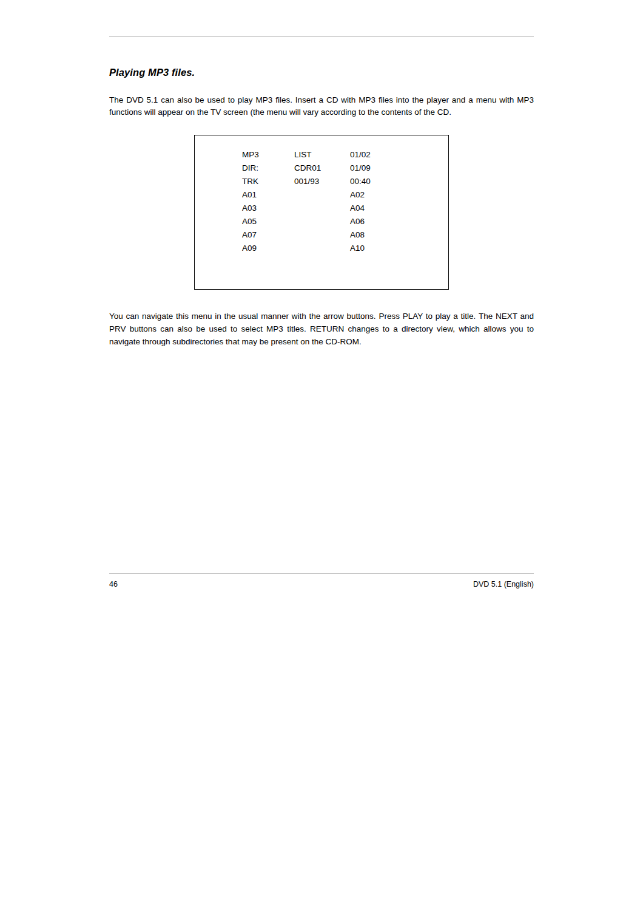Playing MP3 files.
The DVD 5.1 can also be used to play MP3 files. Insert a CD with MP3 files into the player and a menu with MP3 functions will appear on the TV screen (the menu will vary according to the contents of the CD.
| MP3 | LIST | 01/02 |
| DIR: | CDR01 | 01/09 |
| TRK | 001/93 | 00:40 |
| A01 | | A02 |
| A03 | | A04 |
| A05 | | A06 |
| A07 | | A08 |
| A09 | | A10 |
You can navigate this menu in the usual manner with the arrow buttons. Press PLAY to play a title. The NEXT and PRV buttons can also be used to select MP3 titles. RETURN changes to a directory view, which allows you to navigate through subdirectories that may be present on the CD-ROM.
46 DVD 5.1 (English)